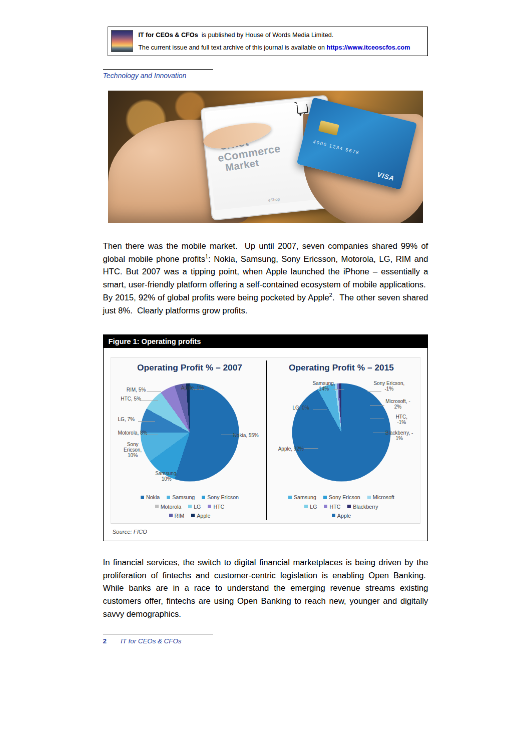IT for CEOs & CFOs is published by House of Words Media Limited.
The current issue and full text archive of this journal is available on https://www.itceoscfos.com
Technology and Innovation
Super ernet eCommerce Market
eShop
4000 1234 5678
VISA
Then there was the mobile market. Up until 2007, seven companies shared 99% of global mobile phone profits1: Nokia, Samsung, Sony Ericsson, Motorola, LG, RIM and HTC. But 2007 was a tipping point, when Apple launched the iPhone – essentially a smart, user-friendly platform offering a self-contained ecosystem of mobile applications. By 2015, 92% of global profits were being pocketed by Apple2. The other seven shared just 8%. Clearly platforms grow profits.
Figure 1: Operating profits
Operating Profit % – 2007
RIM, 5%
HTC, 5%
LG, 7%
Motorola, 8%
Sony
Ericson,
10%
Samsung,
10%
Apple, 1%
Nokia, 55%
Nokia Samsung Sony Ericson
Motorola LG HTC
RIM Apple
Operating Profit % – 2015
Samsung,
14%
Sony Ericson,
-1%
Microsoft, -
2%
LG, 0%
HTC,
-1%
Blackberry, -
1%
Apple, 92%
Samsung Sony Ericson Microsoft
LG HTC Blackberry
Apple
Source: FICO
In financial services, the switch to digital financial marketplaces is being driven by the proliferation of fintechs and customer-centric legislation is enabling Open Banking. While banks are in a race to understand the emerging revenue streams existing customers offer, fintechs are using Open Banking to reach new, younger and digitally savvy demographics.
2 IT for CEOs & CFOs